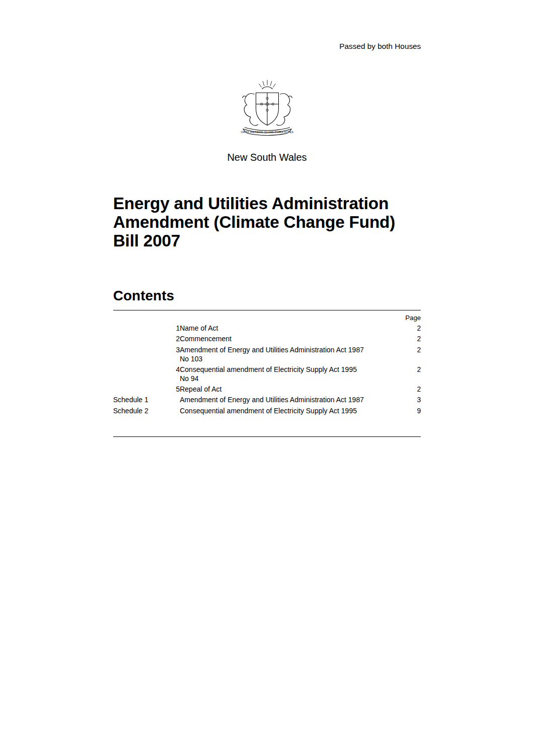Passed by both Houses
ORTA RECENS QUAM PURA NITES
New South Wales
Energy and Utilities Administration Amendment (Climate Change Fund) Bill 2007
Contents
| | | Page |
| 1 | Name of Act | 2 |
| 2 | Commencement | 2 |
| 3 | Amendment of Energy and Utilities Administration Act 1987 No 103 | 2 |
| 4 | Consequential amendment of Electricity Supply Act 1995 No 94 | 2 |
| 5 | Repeal of Act | 2 |
| Schedule 1 | Amendment of Energy and Utilities Administration Act 1987 | 3 |
| Schedule 2 | Consequential amendment of Electricity Supply Act 1995 | 9 |